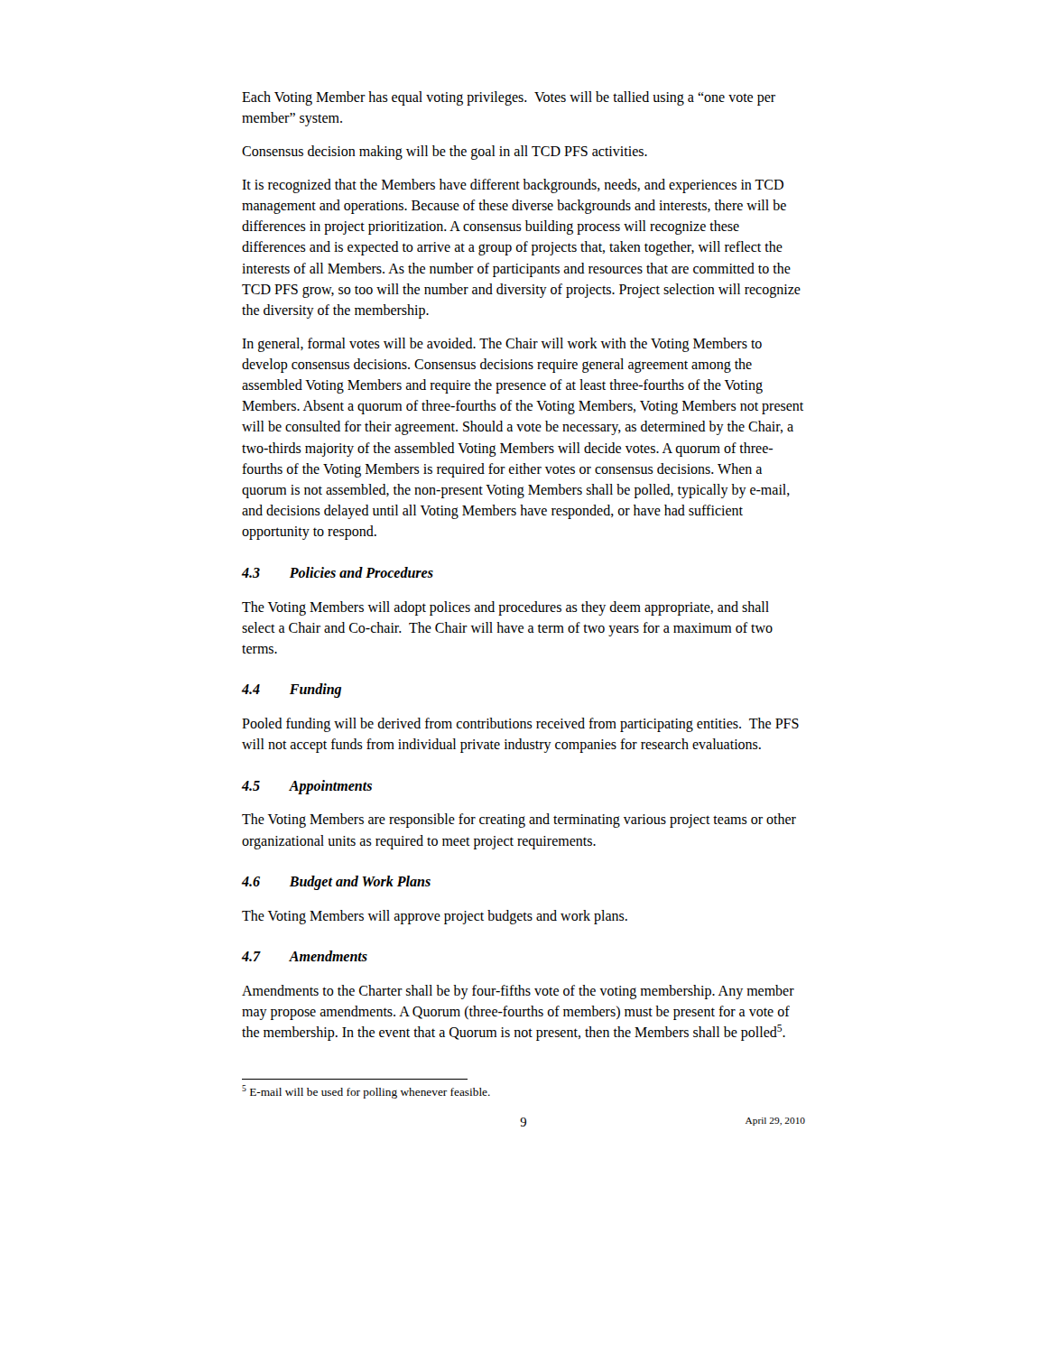Each Voting Member has equal voting privileges. Votes will be tallied using a “one vote per member” system.
Consensus decision making will be the goal in all TCD PFS activities.
It is recognized that the Members have different backgrounds, needs, and experiences in TCD management and operations. Because of these diverse backgrounds and interests, there will be differences in project prioritization. A consensus building process will recognize these differences and is expected to arrive at a group of projects that, taken together, will reflect the interests of all Members. As the number of participants and resources that are committed to the TCD PFS grow, so too will the number and diversity of projects. Project selection will recognize the diversity of the membership.
In general, formal votes will be avoided. The Chair will work with the Voting Members to develop consensus decisions. Consensus decisions require general agreement among the assembled Voting Members and require the presence of at least three-fourths of the Voting Members. Absent a quorum of three-fourths of the Voting Members, Voting Members not present will be consulted for their agreement. Should a vote be necessary, as determined by the Chair, a two-thirds majority of the assembled Voting Members will decide votes. A quorum of three-fourths of the Voting Members is required for either votes or consensus decisions. When a quorum is not assembled, the non-present Voting Members shall be polled, typically by e-mail, and decisions delayed until all Voting Members have responded, or have had sufficient opportunity to respond.
4.3 Policies and Procedures
The Voting Members will adopt polices and procedures as they deem appropriate, and shall select a Chair and Co-chair. The Chair will have a term of two years for a maximum of two terms.
4.4 Funding
Pooled funding will be derived from contributions received from participating entities. The PFS will not accept funds from individual private industry companies for research evaluations.
4.5 Appointments
The Voting Members are responsible for creating and terminating various project teams or other organizational units as required to meet project requirements.
4.6 Budget and Work Plans
The Voting Members will approve project budgets and work plans.
4.7 Amendments
Amendments to the Charter shall be by four-fifths vote of the voting membership. Any member may propose amendments. A Quorum (three-fourths of members) must be present for a vote of the membership. In the event that a Quorum is not present, then the Members shall be polled5.
5 E-mail will be used for polling whenever feasible.
9 April 29, 2010